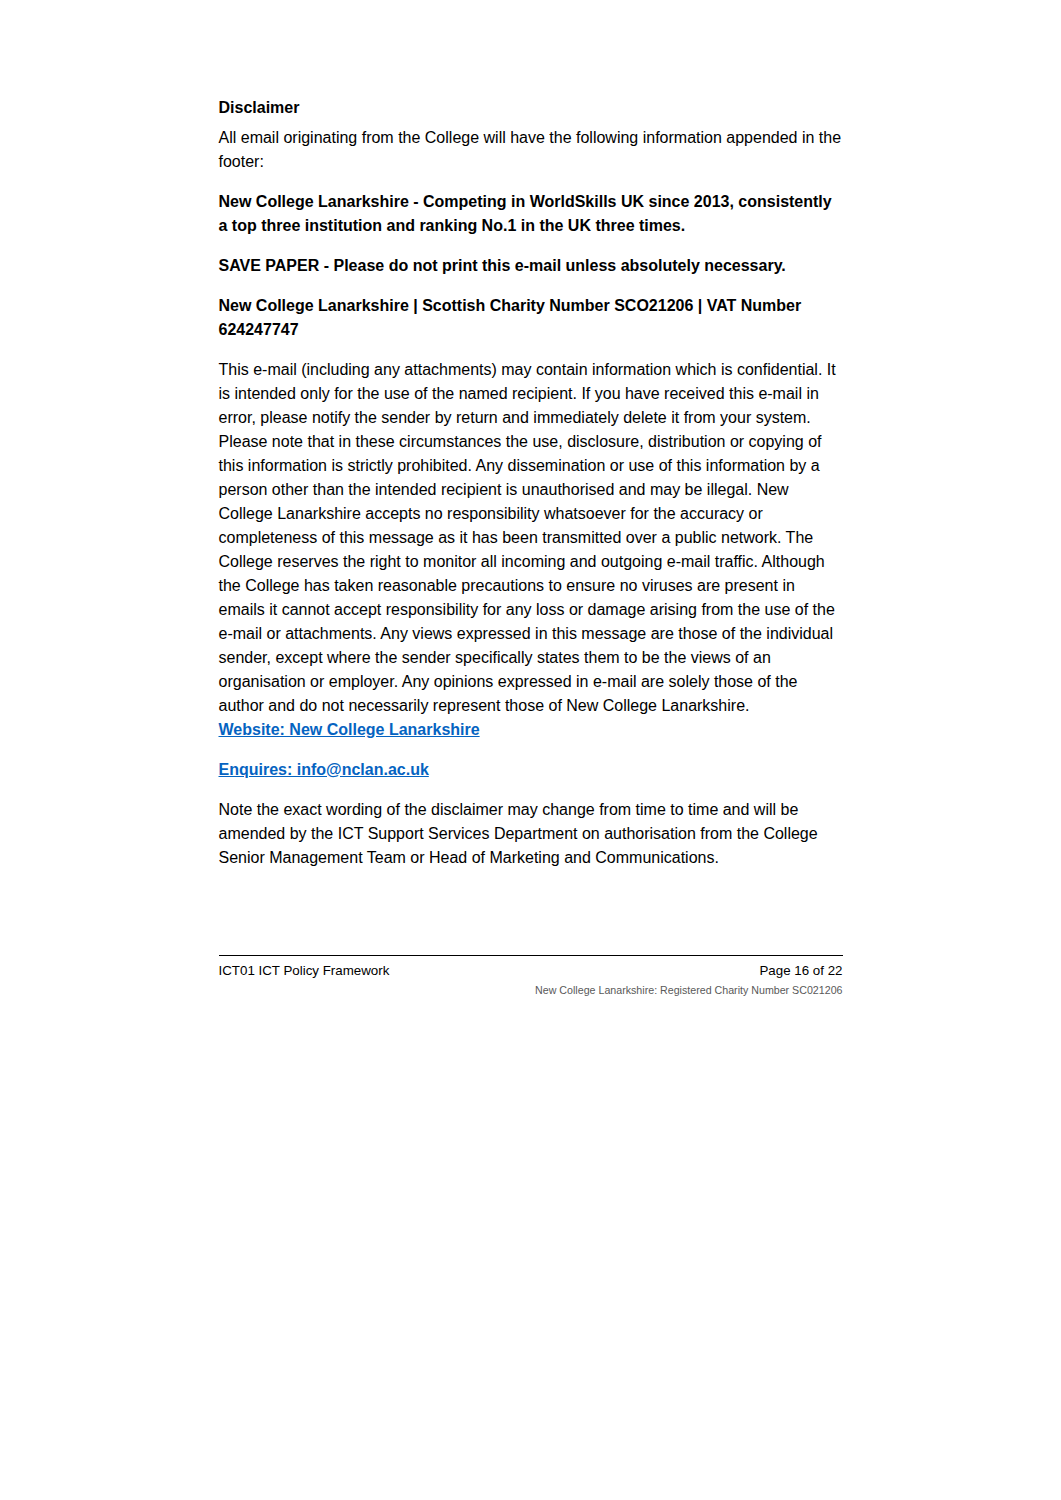Disclaimer
All email originating from the College will have the following information appended in the footer:
New College Lanarkshire - Competing in WorldSkills UK since 2013, consistently a top three institution and ranking No.1 in the UK three times.
SAVE PAPER - Please do not print this e-mail unless absolutely necessary.
New College Lanarkshire | Scottish Charity Number SCO21206 | VAT Number 624247747
This e-mail (including any attachments) may contain information which is confidential. It is intended only for the use of the named recipient. If you have received this e-mail in error, please notify the sender by return and immediately delete it from your system. Please note that in these circumstances the use, disclosure, distribution or copying of this information is strictly prohibited. Any dissemination or use of this information by a person other than the intended recipient is unauthorised and may be illegal. New College Lanarkshire accepts no responsibility whatsoever for the accuracy or completeness of this message as it has been transmitted over a public network. The College reserves the right to monitor all incoming and outgoing e-mail traffic. Although the College has taken reasonable precautions to ensure no viruses are present in emails it cannot accept responsibility for any loss or damage arising from the use of the e-mail or attachments. Any views expressed in this message are those of the individual sender, except where the sender specifically states them to be the views of an organisation or employer. Any opinions expressed in e-mail are solely those of the author and do not necessarily represent those of New College Lanarkshire.
Website: New College Lanarkshire
Enquires: info@nclan.ac.uk
Note the exact wording of the disclaimer may change from time to time and will be amended by the ICT Support Services Department on authorisation from the College Senior Management Team or Head of Marketing and Communications.
ICT01 ICT Policy Framework
Page 16 of 22 New College Lanarkshire: Registered Charity Number SC021206